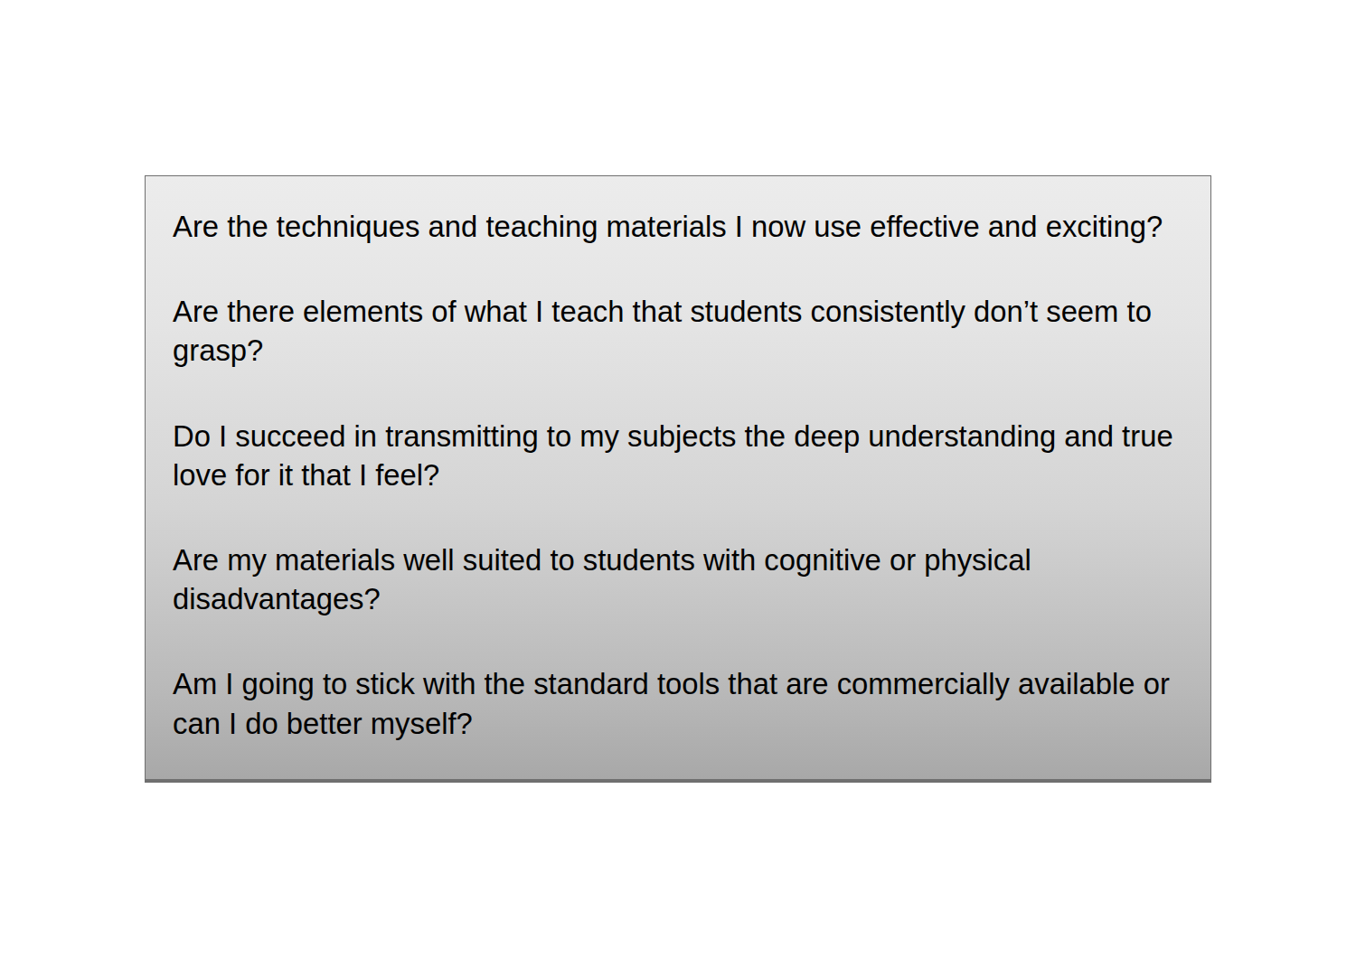Are the techniques and teaching materials I now use effective and exciting?
Are there elements of what I teach that students consistently don’t seem to grasp?
Do I succeed in transmitting to my subjects the deep understanding and true love for it that I feel?
Are my materials well suited to students with cognitive or physical disadvantages?
Am I going to stick with the standard tools that are commercially available or can I do better myself?